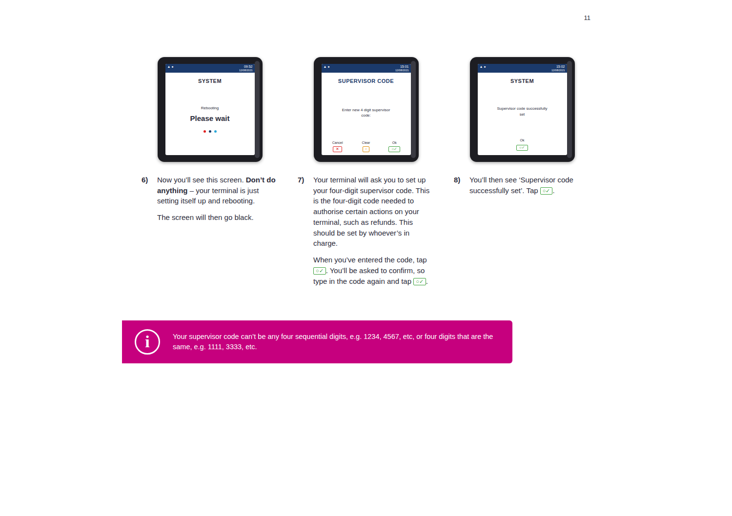11
▲ ● 09:5212/08/2021
SYSTEM
Rebooting
Please wait
6)
Now you’ll see this screen. Don’t do anything – your terminal is just setting itself up and rebooting.
The screen will then go black.
▲ ● 15:0112/08/2021
SUPERVISOR CODE
Enter new 4 digit supervisor
code:
Cancel✕
Clear‹
Ok○✓
7)
Your terminal will ask you to set up your four-digit supervisor code. This is the four-digit code needed to authorise certain actions on your terminal, such as refunds. This should be set by whoever’s in charge.
When you’ve entered the code, tap ○✓. You’ll be asked to confirm, so type in the code again and tap ○✓.
▲ ● 15:0212/08/2021
SYSTEM
Supervisor code successfully
set
Ok ○✓
8)
You’ll then see ‘Supervisor code successfully set’. Tap ○✓.
i
Your supervisor code can’t be any four sequential digits, e.g. 1234, 4567, etc, or four digits that are the same, e.g. 1111, 3333, etc.